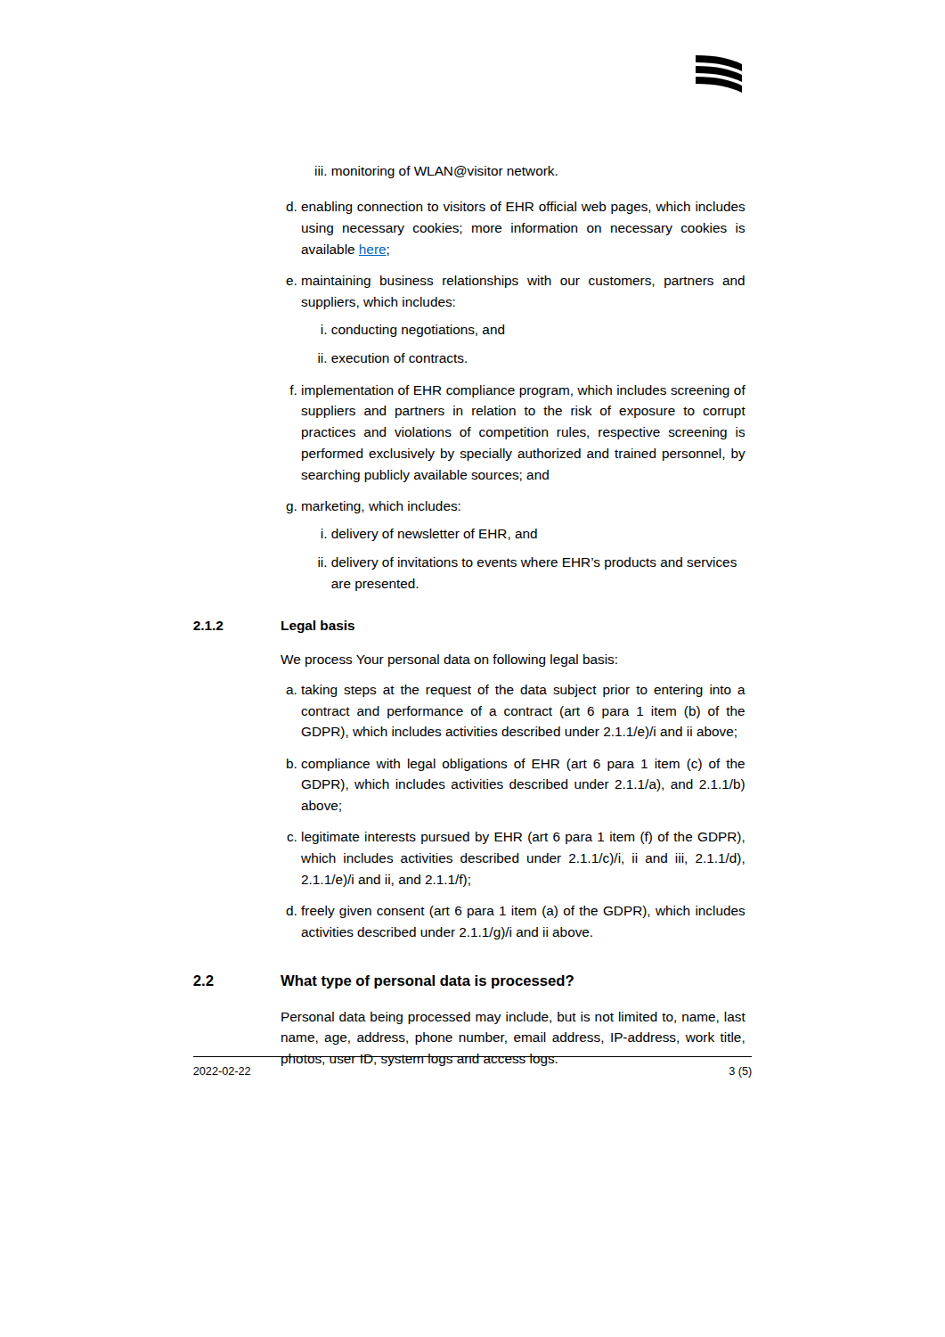monitoring of WLAN@visitor network.
enabling connection to visitors of EHR official web pages, which includes using necessary cookies; more information on necessary cookies is available here;
maintaining business relationships with our customers, partners and suppliers, which includes:
conducting negotiations, and
execution of contracts.
implementation of EHR compliance program, which includes screening of suppliers and partners in relation to the risk of exposure to corrupt practices and violations of competition rules, respective screening is performed exclusively by specially authorized and trained personnel, by searching publicly available sources; and
marketing, which includes:
delivery of newsletter of EHR, and
delivery of invitations to events where EHR’s products and services are presented.
2.1.2 Legal basis
We process Your personal data on following legal basis:
taking steps at the request of the data subject prior to entering into a contract and performance of a contract (art 6 para 1 item (b) of the GDPR), which includes activities described under 2.1.1/e)/i and ii above;
compliance with legal obligations of EHR (art 6 para 1 item (c) of the GDPR), which includes activities described under 2.1.1/a), and 2.1.1/b) above;
legitimate interests pursued by EHR (art 6 para 1 item (f) of the GDPR), which includes activities described under 2.1.1/c)/i, ii and iii, 2.1.1/d), 2.1.1/e)/i and ii, and 2.1.1/f);
freely given consent (art 6 para 1 item (a) of the GDPR), which includes activities described under 2.1.1/g)/i and ii above.
2.2 What type of personal data is processed?
Personal data being processed may include, but is not limited to, name, last name, age, address, phone number, email address, IP-address, work title, photos, user ID, system logs and access logs.
2022-02-22 3 (5)